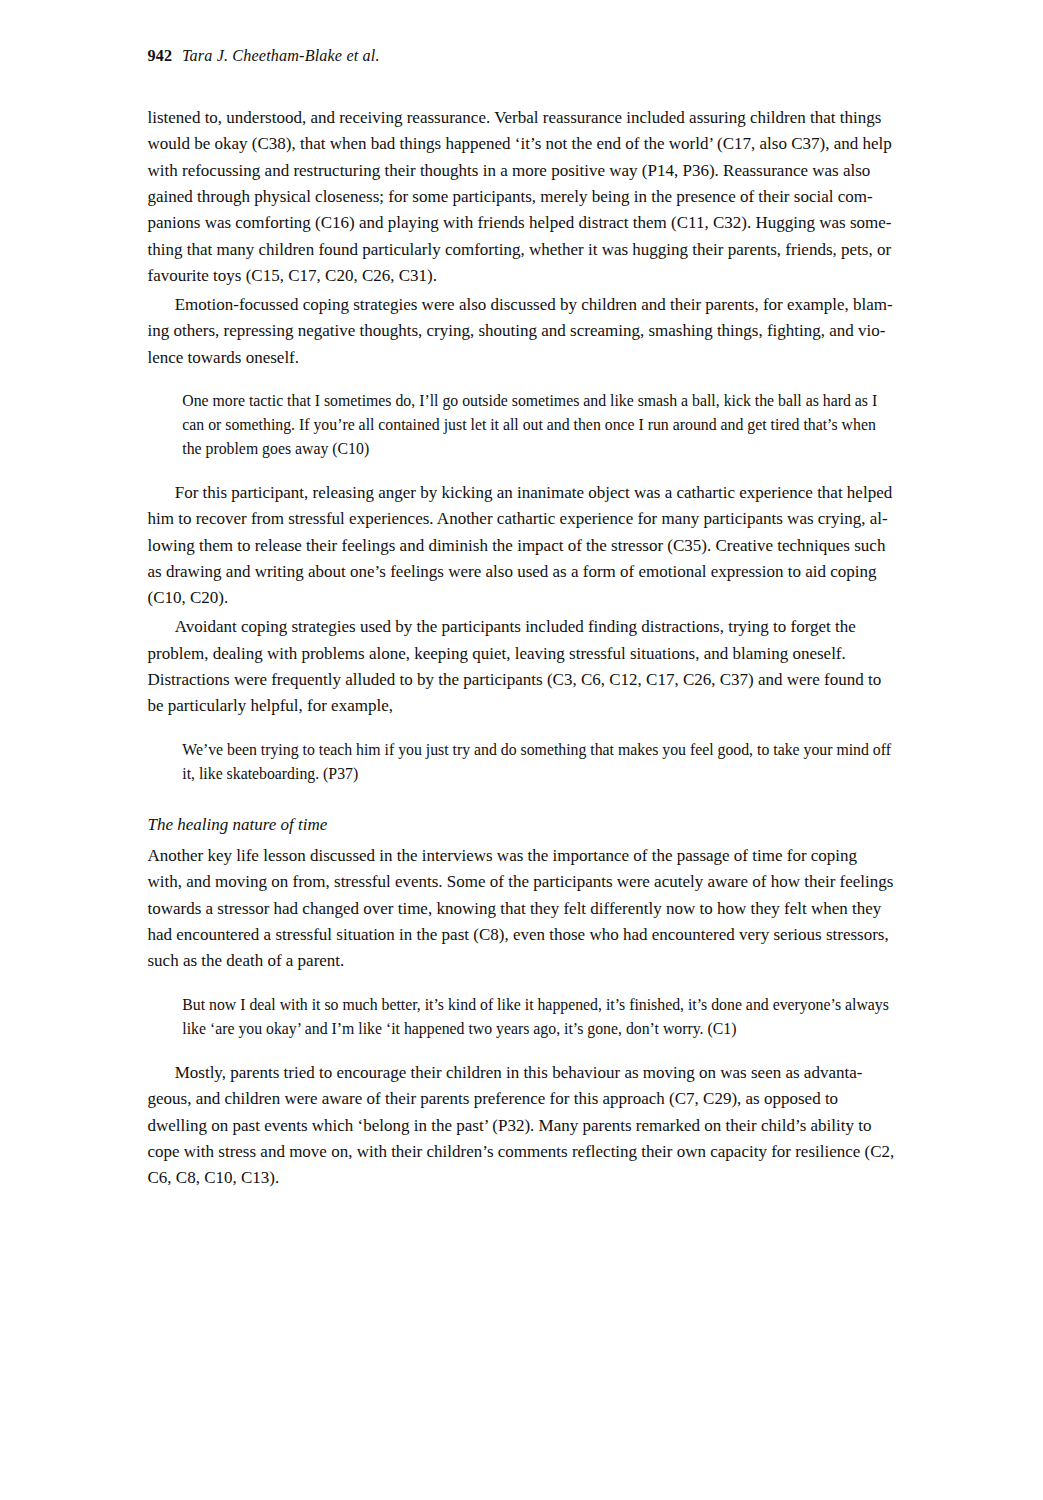942 Tara J. Cheetham-Blake et al.
listened to, understood, and receiving reassurance. Verbal reassurance included assuring children that things would be okay (C38), that when bad things happened ‘it’s not the end of the world’ (C17, also C37), and help with refocussing and restructuring their thoughts in a more positive way (P14, P36). Reassurance was also gained through physical closeness; for some participants, merely being in the presence of their social companions was comforting (C16) and playing with friends helped distract them (C11, C32). Hugging was something that many children found particularly comforting, whether it was hugging their parents, friends, pets, or favourite toys (C15, C17, C20, C26, C31).
Emotion-focussed coping strategies were also discussed by children and their parents, for example, blaming others, repressing negative thoughts, crying, shouting and screaming, smashing things, fighting, and violence towards oneself.
One more tactic that I sometimes do, I’ll go outside sometimes and like smash a ball, kick the ball as hard as I can or something. If you’re all contained just let it all out and then once I run around and get tired that’s when the problem goes away (C10)
For this participant, releasing anger by kicking an inanimate object was a cathartic experience that helped him to recover from stressful experiences. Another cathartic experience for many participants was crying, allowing them to release their feelings and diminish the impact of the stressor (C35). Creative techniques such as drawing and writing about one’s feelings were also used as a form of emotional expression to aid coping (C10, C20).
Avoidant coping strategies used by the participants included finding distractions, trying to forget the problem, dealing with problems alone, keeping quiet, leaving stressful situations, and blaming oneself. Distractions were frequently alluded to by the participants (C3, C6, C12, C17, C26, C37) and were found to be particularly helpful, for example,
We’ve been trying to teach him if you just try and do something that makes you feel good, to take your mind off it, like skateboarding. (P37)
The healing nature of time
Another key life lesson discussed in the interviews was the importance of the passage of time for coping with, and moving on from, stressful events. Some of the participants were acutely aware of how their feelings towards a stressor had changed over time, knowing that they felt differently now to how they felt when they had encountered a stressful situation in the past (C8), even those who had encountered very serious stressors, such as the death of a parent.
But now I deal with it so much better, it’s kind of like it happened, it’s finished, it’s done and everyone’s always like ‘are you okay’ and I’m like ‘it happened two years ago, it’s gone, don’t worry. (C1)
Mostly, parents tried to encourage their children in this behaviour as moving on was seen as advantageous, and children were aware of their parents preference for this approach (C7, C29), as opposed to dwelling on past events which ‘belong in the past’ (P32). Many parents remarked on their child’s ability to cope with stress and move on, with their children’s comments reflecting their own capacity for resilience (C2, C6, C8, C10, C13).